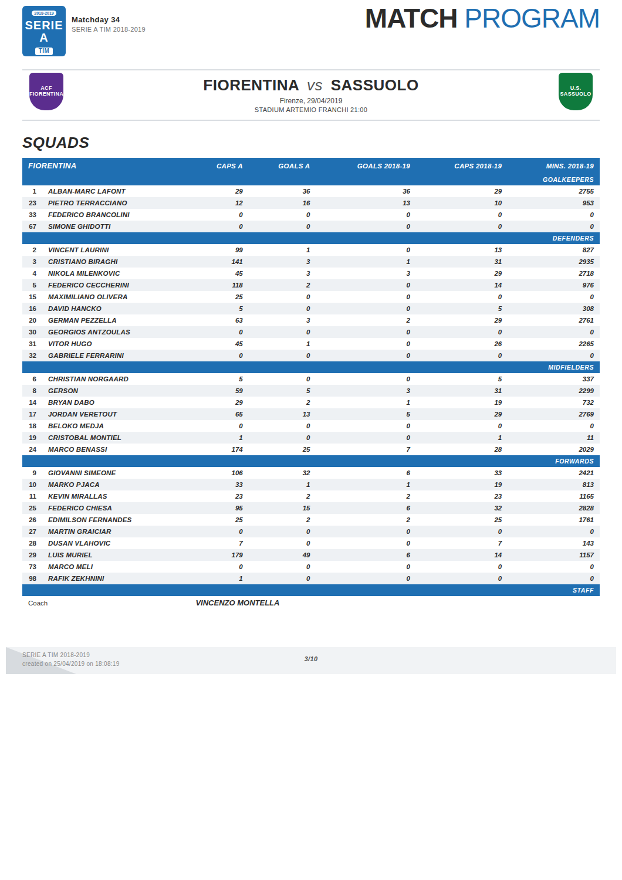2018-2019 SERIE A TIM
Matchday 34 SERIE A TIM 2018-2019
MATCH PROGRAM
ACF
FIORENTINA
U.S.
SASSUOLO
FIORENTINA vs SASSUOLO
Firenze, 29/04/2019 STADIUM ARTEMIO FRANCHI 21:00
SQUADS
| FIORENTINA | CAPS A | GOALS A | GOALS 2018-19 | CAPS 2018-19 | MINS. 2018-19 |
| --- | --- | --- | --- | --- | --- |
| GOALKEEPERS |
| 1 | ALBAN-MARC LAFONT | 29 | 36 | 36 | 29 | 2755 |
| 23 | PIETRO TERRACCIANO | 12 | 16 | 13 | 10 | 953 |
| 33 | FEDERICO BRANCOLINI | 0 | 0 | 0 | 0 | 0 |
| 67 | SIMONE GHIDOTTI | 0 | 0 | 0 | 0 | 0 |
| DEFENDERS |
| 2 | VINCENT LAURINI | 99 | 1 | 0 | 13 | 827 |
| 3 | CRISTIANO BIRAGHI | 141 | 3 | 1 | 31 | 2935 |
| 4 | NIKOLA MILENKOVIC | 45 | 3 | 3 | 29 | 2718 |
| 5 | FEDERICO CECCHERINI | 118 | 2 | 0 | 14 | 976 |
| 15 | MAXIMILIANO OLIVERA | 25 | 0 | 0 | 0 | 0 |
| 16 | DAVID HANCKO | 5 | 0 | 0 | 5 | 308 |
| 20 | GERMAN PEZZELLA | 63 | 3 | 2 | 29 | 2761 |
| 30 | GEORGIOS ANTZOULAS | 0 | 0 | 0 | 0 | 0 |
| 31 | VITOR HUGO | 45 | 1 | 0 | 26 | 2265 |
| 32 | GABRIELE FERRARINI | 0 | 0 | 0 | 0 | 0 |
| MIDFIELDERS |
| 6 | CHRISTIAN NORGAARD | 5 | 0 | 0 | 5 | 337 |
| 8 | GERSON | 59 | 5 | 3 | 31 | 2299 |
| 14 | BRYAN DABO | 29 | 2 | 1 | 19 | 732 |
| 17 | JORDAN VERETOUT | 65 | 13 | 5 | 29 | 2769 |
| 18 | BELOKO MEDJA | 0 | 0 | 0 | 0 | 0 |
| 19 | CRISTOBAL MONTIEL | 1 | 0 | 0 | 1 | 11 |
| 24 | MARCO BENASSI | 174 | 25 | 7 | 28 | 2029 |
| FORWARDS |
| 9 | GIOVANNI SIMEONE | 106 | 32 | 6 | 33 | 2421 |
| 10 | MARKO PJACA | 33 | 1 | 1 | 19 | 813 |
| 11 | KEVIN MIRALLAS | 23 | 2 | 2 | 23 | 1165 |
| 25 | FEDERICO CHIESA | 95 | 15 | 6 | 32 | 2828 |
| 26 | EDIMILSON FERNANDES | 25 | 2 | 2 | 25 | 1761 |
| 27 | MARTIN GRAICIAR | 0 | 0 | 0 | 0 | 0 |
| 28 | DUSAN VLAHOVIC | 7 | 0 | 0 | 7 | 143 |
| 29 | LUIS MURIEL | 179 | 49 | 6 | 14 | 1157 |
| 73 | MARCO MELI | 0 | 0 | 0 | 0 | 0 |
| 98 | RAFIK ZEKHNINI | 1 | 0 | 0 | 0 | 0 |
| STAFF |
| Coach | VINCENZO MONTELLA |
SERIE A TIM 2018-2019
created on 25/04/2019 on 18:08:19
3/10